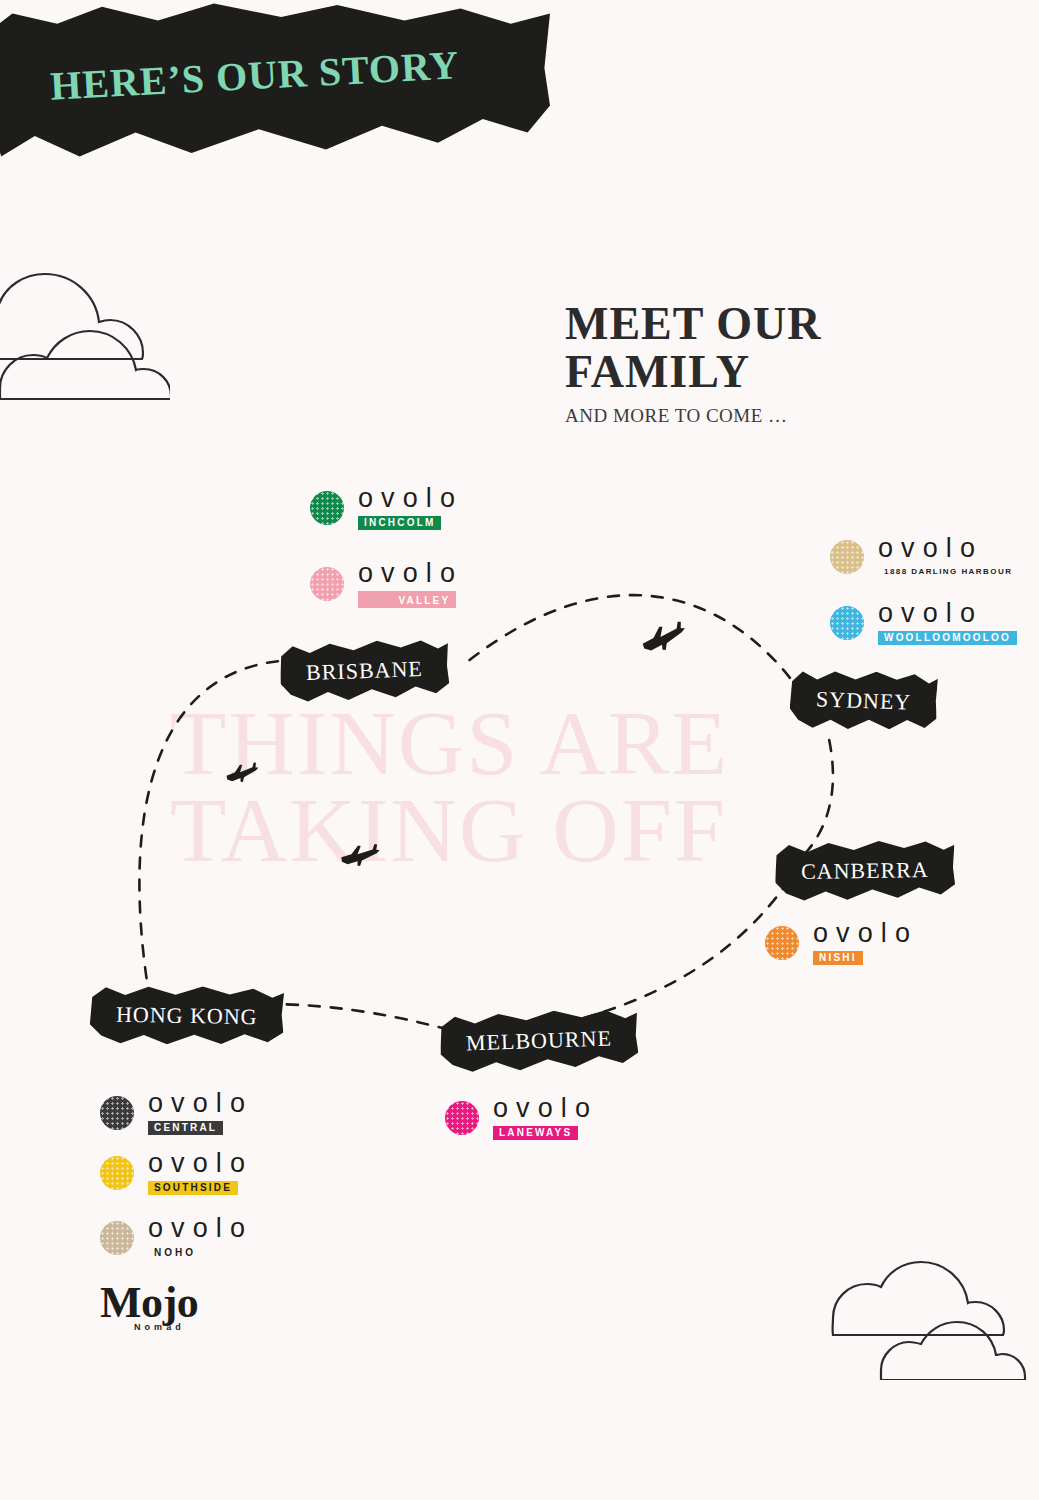Here’s our story
Things are
taking off
Meet our
family
and more to come …
Brisbane
Sydney
Canberra
Hong Kong
Melbourne
ovolo Inchcolm
ovolo the Valley
ovolo 1888 Darling Harbour
ovolo Woolloomooloo
ovolo Nishi
ovolo Laneways
ovolo Central
ovolo southside
ovolo NoHo
Mojo
Nomad